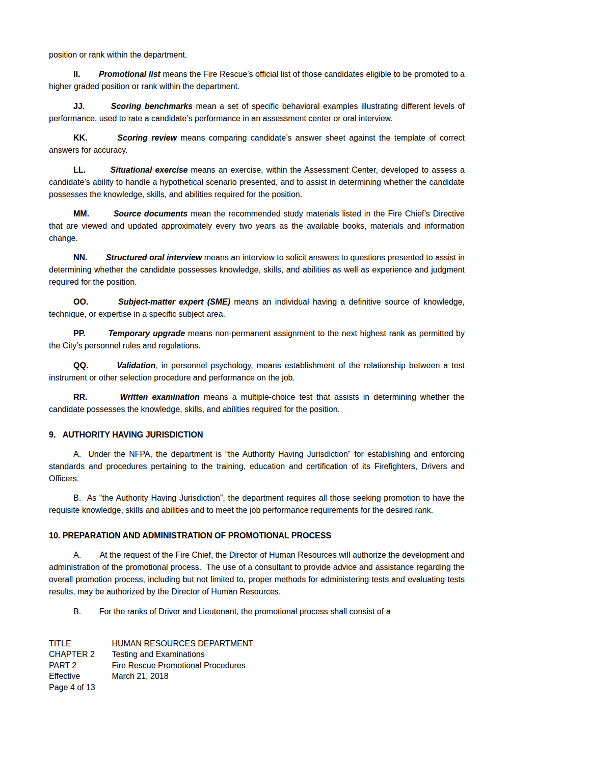position or rank within the department.
II. Promotional list means the Fire Rescue’s official list of those candidates eligible to be promoted to a higher graded position or rank within the department.
JJ. Scoring benchmarks mean a set of specific behavioral examples illustrating different levels of performance, used to rate a candidate’s performance in an assessment center or oral interview.
KK. Scoring review means comparing candidate’s answer sheet against the template of correct answers for accuracy.
LL. Situational exercise means an exercise, within the Assessment Center, developed to assess a candidate’s ability to handle a hypothetical scenario presented, and to assist in determining whether the candidate possesses the knowledge, skills, and abilities required for the position.
MM. Source documents mean the recommended study materials listed in the Fire Chief’s Directive that are viewed and updated approximately every two years as the available books, materials and information change.
NN. Structured oral interview means an interview to solicit answers to questions presented to assist in determining whether the candidate possesses knowledge, skills, and abilities as well as experience and judgment required for the position.
OO. Subject-matter expert (SME) means an individual having a definitive source of knowledge, technique, or expertise in a specific subject area.
PP. Temporary upgrade means non-permanent assignment to the next highest rank as permitted by the City’s personnel rules and regulations.
QQ. Validation, in personnel psychology, means establishment of the relationship between a test instrument or other selection procedure and performance on the job.
RR. Written examination means a multiple-choice test that assists in determining whether the candidate possesses the knowledge, skills, and abilities required for the position.
9. AUTHORITY HAVING JURISDICTION
A. Under the NFPA, the department is “the Authority Having Jurisdiction” for establishing and enforcing standards and procedures pertaining to the training, education and certification of its Firefighters, Drivers and Officers.
B. As “the Authority Having Jurisdiction”, the department requires all those seeking promotion to have the requisite knowledge, skills and abilities and to meet the job performance requirements for the desired rank.
10. PREPARATION AND ADMINISTRATION OF PROMOTIONAL PROCESS
A. At the request of the Fire Chief, the Director of Human Resources will authorize the development and administration of the promotional process. The use of a consultant to provide advice and assistance regarding the overall promotion process, including but not limited to, proper methods for administering tests and evaluating tests results, may be authorized by the Director of Human Resources.
B. For the ranks of Driver and Lieutenant, the promotional process shall consist of a
| TITLE | HUMAN RESOURCES DEPARTMENT |
| CHAPTER 2 | Testing and Examinations |
| PART 2 | Fire Rescue Promotional Procedures |
| Effective | March 21, 2018 |
| Page 4 of 13 |